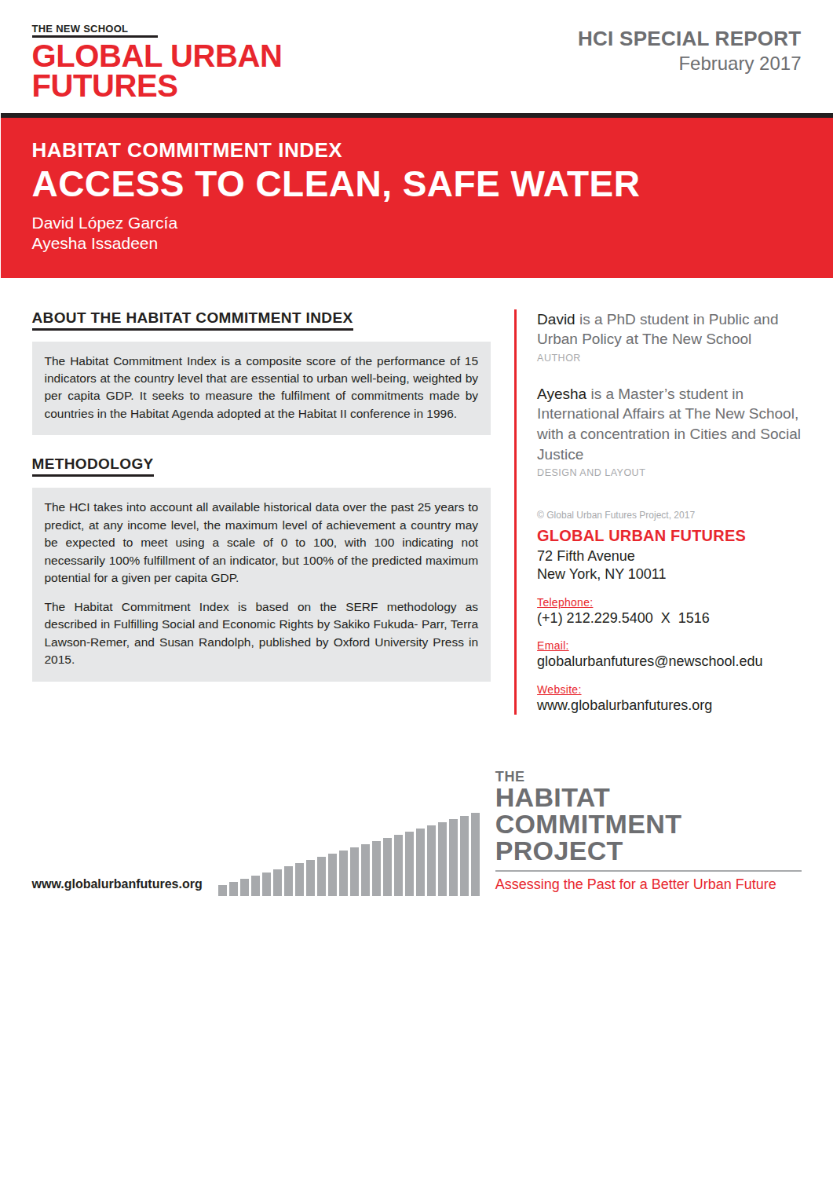The New School
Global Urban Futures
HCI Special Report
February 2017
Habitat Commitment Index
Access to Clean, Safe Water
David López García
Ayesha Issadeen
About the Habitat Commitment Index
The Habitat Commitment Index is a composite score of the performance of 15 indicators at the country level that are essential to urban well-being, weighted by per capita GDP. It seeks to measure the fulfilment of commitments made by countries in the Habitat Agenda adopted at the Habitat II conference in 1996.
Methodology
The HCI takes into account all available historical data over the past 25 years to predict, at any income level, the maximum level of achievement a country may be expected to meet using a scale of 0 to 100, with 100 indicating not necessarily 100% fulfillment of an indicator, but 100% of the predicted maximum potential for a given per capita GDP.
The Habitat Commitment Index is based on the SERF methodology as described in Fulfilling Social and Economic Rights by Sakiko Fukuda- Parr, Terra Lawson-Remer, and Susan Randolph, published by Oxford University Press in 2015.
David is a PhD student in Public and Urban Policy at The New School
Author
Ayesha is a Master’s student in International Affairs at The New School, with a concentration in Cities and Social Justice
Design and Layout
© Global Urban Futures Project, 2017
Global Urban Futures
72 Fifth Avenue
New York, NY 10011
Telephone:
(+1) 212.229.5400 X 1516
Email:
globalurbanfutures@newschool.edu
Website:
www.globalurbanfutures.org
www.globalurbanfutures.org
The
Habitat
Commitment
Project
Assessing the Past for a Better Urban Future